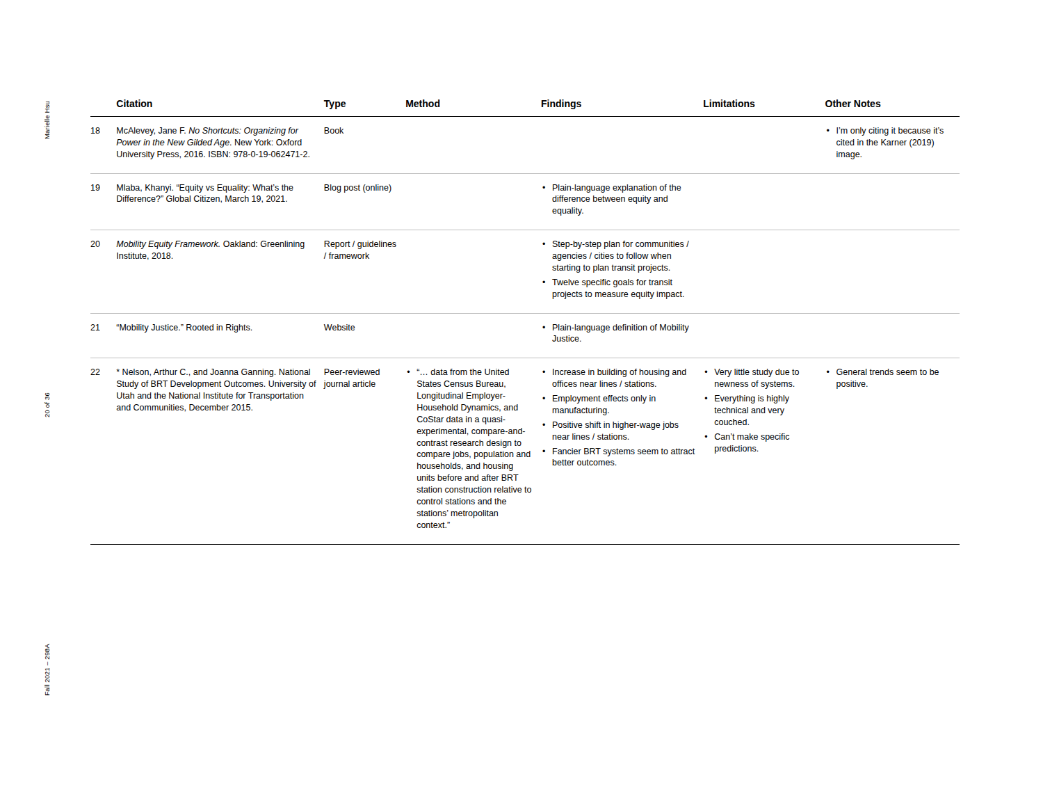Marielle Hsu
20 of 36
Fall 2021 – 298A
| | Citation | Type | Method | Findings | Limitations | Other Notes |
| --- | --- | --- | --- | --- | --- | --- |
| 18 | McAlevey, Jane F. No Shortcuts: Organizing for Power in the New Gilded Age . New York: Oxford University Press, 2016. ISBN: 978-0-19-062471-2. | Book | | | | I’m only citing it because it’s cited in the Karner (2019) image. |
| 19 | Mlaba, Khanyi. “Equity vs Equality: What’s the Difference?” Global Citizen, March 19, 2021. | Blog post (online) | | Plain-language explanation of the difference between equity and equality. | | |
| 20 | Mobility Equity Framework. Oakland: Greenlining Institute, 2018. | Report / guidelines / framework | | Step-by-step plan for communities / agencies / cities to follow when starting to plan transit projects. Twelve specific goals for transit projects to measure equity impact. | | |
| 21 | “Mobility Justice.” Rooted in Rights. | Website | | Plain-language definition of Mobility Justice. | | |
| 22 | * Nelson, Arthur C., and Joanna Ganning. National Study of BRT Development Outcomes. University of Utah and the National Institute for Transportation and Communities, December 2015. | Peer-reviewed journal article | “… data from the United States Census Bureau, Longitudinal Employer-Household Dynamics, and CoStar data in a quasi-experimental, compare-and-contrast research design to compare jobs, population and households, and housing units before and after BRT station construction relative to control stations and the stations’ metropolitan context.” | Increase in building of housing and offices near lines / stations. Employment effects only in manufacturing. Positive shift in higher-wage jobs near lines / stations. Fancier BRT systems seem to attract better outcomes. | Very little study due to newness of systems. Everything is highly technical and very couched. Can’t make specific predictions. | General trends seem to be positive. |